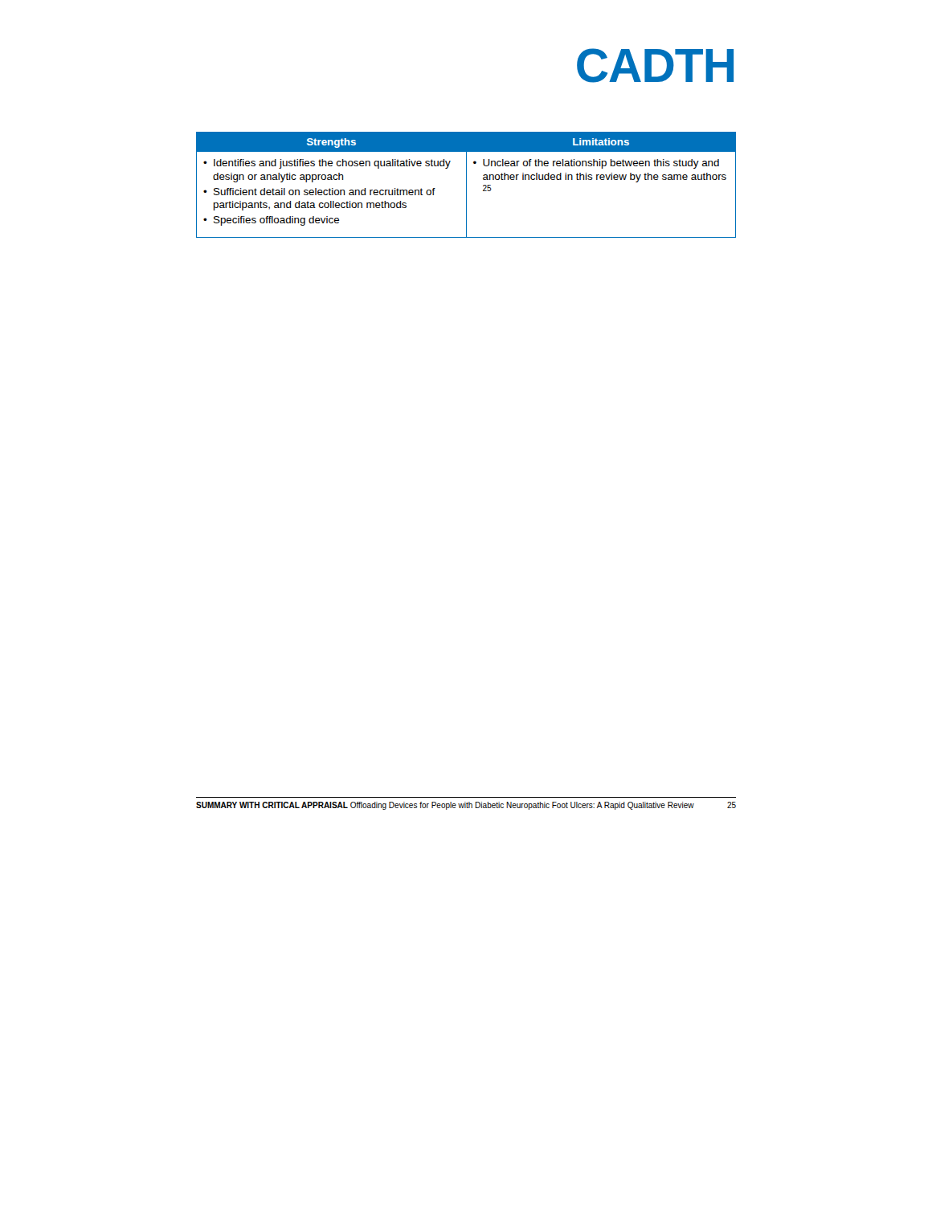CADTH
| Strengths | Limitations |
| --- | --- |
| Identifies and justifies the chosen qualitative study design or analytic approach Sufficient detail on selection and recruitment of participants, and data collection methods Specifies offloading device | Unclear of the relationship between this study and another included in this review by the same authors 25 |
SUMMARY WITH CRITICAL APPRAISAL Offloading Devices for People with Diabetic Neuropathic Foot Ulcers: A Rapid Qualitative Review
25